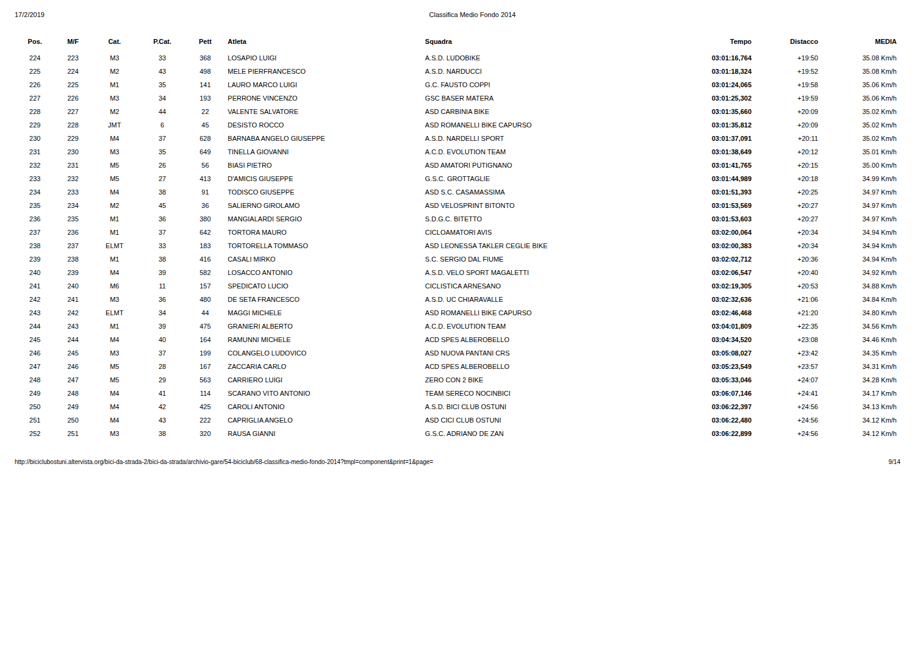17/2/2019 Classifica Medio Fondo 2014
| Pos. | M/F | Cat. | P.Cat. | Pett | Atleta | Squadra | Tempo | Distacco | MEDIA |
| --- | --- | --- | --- | --- | --- | --- | --- | --- | --- |
| 224 | 223 | M3 | 33 | 368 | LOSAPIO LUIGI | A.S.D. LUDOBIKE | 03:01:16,764 | +19:50 | 35.08 Km/h |
| 225 | 224 | M2 | 43 | 498 | MELE PIERFRANCESCO | A.S.D. NARDUCCI | 03:01:18,324 | +19:52 | 35.08 Km/h |
| 226 | 225 | M1 | 35 | 141 | LAURO MARCO LUIGI | G.C. FAUSTO COPPI | 03:01:24,065 | +19:58 | 35.06 Km/h |
| 227 | 226 | M3 | 34 | 193 | PERRONE VINCENZO | GSC BASER MATERA | 03:01:25,302 | +19:59 | 35.06 Km/h |
| 228 | 227 | M2 | 44 | 22 | VALENTE SALVATORE | ASD CARBINIA BIKE | 03:01:35,660 | +20:09 | 35.02 Km/h |
| 229 | 228 | JMT | 6 | 45 | DESISTO ROCCO | ASD ROMANELLI BIKE CAPURSO | 03:01:35,812 | +20:09 | 35.02 Km/h |
| 230 | 229 | M4 | 37 | 628 | BARNABA ANGELO GIUSEPPE | A.S.D. NARDELLI SPORT | 03:01:37,091 | +20:11 | 35.02 Km/h |
| 231 | 230 | M3 | 35 | 649 | TINELLA GIOVANNI | A.C.D. EVOLUTION TEAM | 03:01:38,649 | +20:12 | 35.01 Km/h |
| 232 | 231 | M5 | 26 | 56 | BIASI PIETRO | ASD AMATORI PUTIGNANO | 03:01:41,765 | +20:15 | 35.00 Km/h |
| 233 | 232 | M5 | 27 | 413 | D'AMICIS GIUSEPPE | G.S.C. GROTTAGLIE | 03:01:44,989 | +20:18 | 34.99 Km/h |
| 234 | 233 | M4 | 38 | 91 | TODISCO GIUSEPPE | ASD S.C. CASAMASSIMA | 03:01:51,393 | +20:25 | 34.97 Km/h |
| 235 | 234 | M2 | 45 | 36 | SALIERNO GIROLAMO | ASD VELOSPRINT BITONTO | 03:01:53,569 | +20:27 | 34.97 Km/h |
| 236 | 235 | M1 | 36 | 380 | MANGIALARDI SERGIO | S.D.G.C. BITETTO | 03:01:53,603 | +20:27 | 34.97 Km/h |
| 237 | 236 | M1 | 37 | 642 | TORTORA MAURO | CICLOAMATORI AVIS | 03:02:00,064 | +20:34 | 34.94 Km/h |
| 238 | 237 | ELMT | 33 | 183 | TORTORELLA TOMMASO | ASD LEONESSA TAKLER CEGLIE BIKE | 03:02:00,383 | +20:34 | 34.94 Km/h |
| 239 | 238 | M1 | 38 | 416 | CASALI MIRKO | S.C. SERGIO DAL FIUME | 03:02:02,712 | +20:36 | 34.94 Km/h |
| 240 | 239 | M4 | 39 | 582 | LOSACCO ANTONIO | A.S.D. VELO SPORT MAGALETTI | 03:02:06,547 | +20:40 | 34.92 Km/h |
| 241 | 240 | M6 | 11 | 157 | SPEDICATO LUCIO | CICLISTICA ARNESANO | 03:02:19,305 | +20:53 | 34.88 Km/h |
| 242 | 241 | M3 | 36 | 480 | DE SETA FRANCESCO | A.S.D. UC CHIARAVALLE | 03:02:32,636 | +21:06 | 34.84 Km/h |
| 243 | 242 | ELMT | 34 | 44 | MAGGI MICHELE | ASD ROMANELLI BIKE CAPURSO | 03:02:46,468 | +21:20 | 34.80 Km/h |
| 244 | 243 | M1 | 39 | 475 | GRANIERI ALBERTO | A.C.D. EVOLUTION TEAM | 03:04:01,809 | +22:35 | 34.56 Km/h |
| 245 | 244 | M4 | 40 | 164 | RAMUNNI MICHELE | ACD SPES ALBEROBELLO | 03:04:34,520 | +23:08 | 34.46 Km/h |
| 246 | 245 | M3 | 37 | 199 | COLANGELO LUDOVICO | ASD NUOVA PANTANI CRS | 03:05:08,027 | +23:42 | 34.35 Km/h |
| 247 | 246 | M5 | 28 | 167 | ZACCARIA CARLO | ACD SPES ALBEROBELLO | 03:05:23,549 | +23:57 | 34.31 Km/h |
| 248 | 247 | M5 | 29 | 563 | CARRIERO LUIGI | ZERO CON 2 BIKE | 03:05:33,046 | +24:07 | 34.28 Km/h |
| 249 | 248 | M4 | 41 | 114 | SCARANO VITO ANTONIO | TEAM SERECO NOCINBICI | 03:06:07,146 | +24:41 | 34.17 Km/h |
| 250 | 249 | M4 | 42 | 425 | CAROLI ANTONIO | A.S.D. BICI CLUB OSTUNI | 03:06:22,397 | +24:56 | 34.13 Km/h |
| 251 | 250 | M4 | 43 | 222 | CAPRIGLIA ANGELO | ASD CICI CLUB OSTUNI | 03:06:22,480 | +24:56 | 34.12 Km/h |
| 252 | 251 | M3 | 38 | 320 | RAUSA GIANNI | G.S.C. ADRIANO DE ZAN | 03:06:22,899 | +24:56 | 34.12 Km/h |
http://biciclubostuni.altervista.org/bici-da-strada-2/bici-da-strada/archivio-gare/54-biciclub/68-classifica-medio-fondo-2014?tmpl=component&print=1&page= 9/14